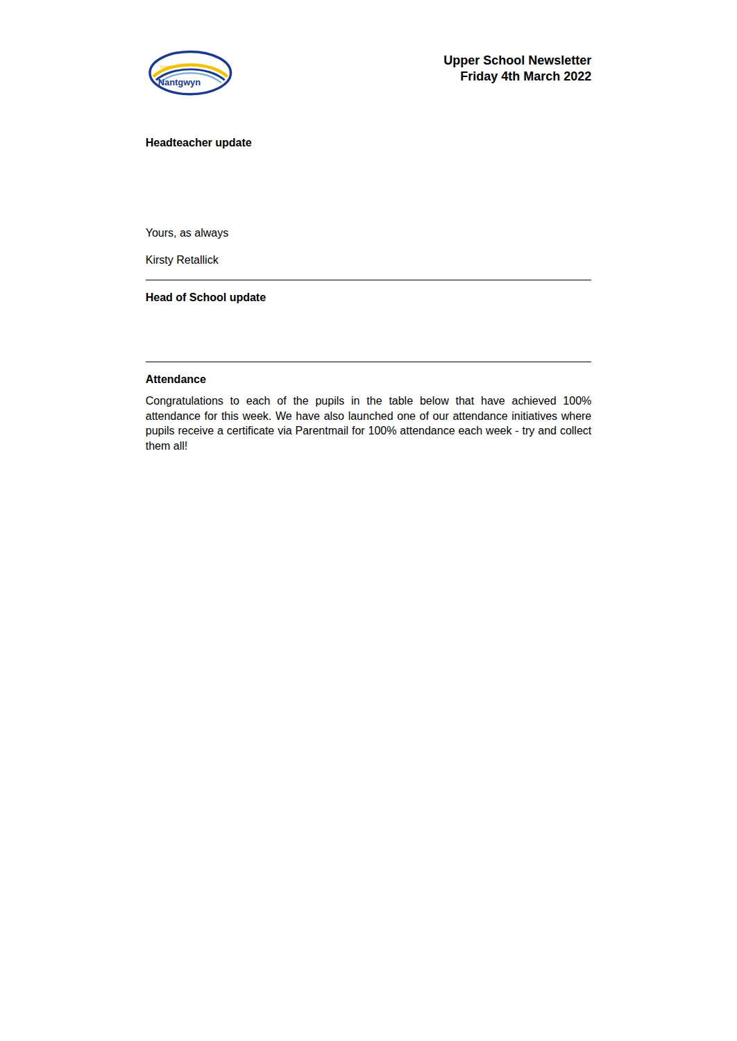Ysgol Nantgwyn logo Ysgol Nantgwyn
Upper School Newsletter
Friday 4th March 2022
Headteacher update
Yours, as always
Kirsty Retallick
Head of School update
Attendance
Congratulations to each of the pupils in the table below that have achieved 100% attendance for this week. We have also launched one of our attendance initiatives where pupils receive a certificate via Parentmail for 100% attendance each week - try and collect them all!